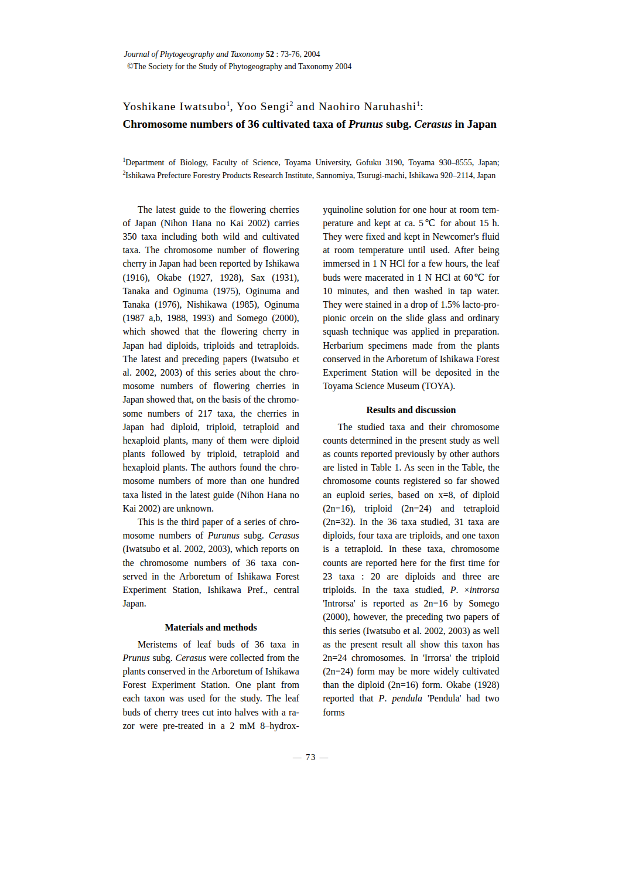Journal of Phytogeography and Taxonomy 52 : 73-76, 2004
©The Society for the Study of Phytogeography and Taxonomy 2004
Yoshikane Iwatsubo1, Yoo Sengi2 and Naohiro Naruhashi1:
Chromosome numbers of 36 cultivated taxa of Prunus subg. Cerasus in Japan
1Department of Biology, Faculty of Science, Toyama University, Gofuku 3190, Toyama 930–8555, Japan; 2Ishikawa Prefecture Forestry Products Research Institute, Sannomiya, Tsurugi-machi, Ishikawa 920–2114, Japan
The latest guide to the flowering cherries of Japan (Nihon Hana no Kai 2002) carries 350 taxa including both wild and cultivated taxa. The chromosome number of flowering cherry in Japan had been reported by Ishikawa (1916), Okabe (1927, 1928), Sax (1931), Tanaka and Oginuma (1975), Oginuma and Tanaka (1976), Nishikawa (1985), Oginuma (1987 a,b, 1988, 1993) and Somego (2000), which showed that the flowering cherry in Japan had diploids, triploids and tetraploids. The latest and preceding papers (Iwatsubo et al. 2002, 2003) of this series about the chromosome numbers of flowering cherries in Japan showed that, on the basis of the chromosome numbers of 217 taxa, the cherries in Japan had diploid, triploid, tetraploid and hexaploid plants, many of them were diploid plants followed by triploid, tetraploid and hexaploid plants. The authors found the chromosome numbers of more than one hundred taxa listed in the latest guide (Nihon Hana no Kai 2002) are unknown.
This is the third paper of a series of chromosome numbers of Purunus subg. Cerasus (Iwatsubo et al. 2002, 2003), which reports on the chromosome numbers of 36 taxa conserved in the Arboretum of Ishikawa Forest Experiment Station, Ishikawa Pref., central Japan.
Materials and methods
Meristems of leaf buds of 36 taxa in Prunus subg. Cerasus were collected from the plants conserved in the Arboretum of Ishikawa Forest Experiment Station. One plant from each taxon was used for the study. The leaf buds of cherry trees cut into halves with a razor were pre-treated in a 2 mM 8–hydroxyquinoline solution for one hour at room temperature and kept at ca. 5℃ for about 15 h. They were fixed and kept in Newcomer's fluid at room temperature until used. After being immersed in 1 N HCl for a few hours, the leaf buds were macerated in 1 N HCl at 60℃ for 10 minutes, and then washed in tap water. They were stained in a drop of 1.5% lacto-propionic orcein on the slide glass and ordinary squash technique was applied in preparation. Herbarium specimens made from the plants conserved in the Arboretum of Ishikawa Forest Experiment Station will be deposited in the Toyama Science Museum (TOYA).
Results and discussion
The studied taxa and their chromosome counts determined in the present study as well as counts reported previously by other authors are listed in Table 1. As seen in the Table, the chromosome counts registered so far showed an euploid series, based on x=8, of diploid (2n=16), triploid (2n=24) and tetraploid (2n=32). In the 36 taxa studied, 31 taxa are diploids, four taxa are triploids, and one taxon is a tetraploid. In these taxa, chromosome counts are reported here for the first time for 23 taxa : 20 are diploids and three are triploids. In the taxa studied, P. ×introrsa 'Introrsa' is reported as 2n=16 by Somego (2000), however, the preceding two papers of this series (Iwatsubo et al. 2002, 2003) as well as the present result all show this taxon has 2n=24 chromosomes. In 'Irrorsa' the triploid (2n=24) form may be more widely cultivated than the diploid (2n=16) form. Okabe (1928) reported that P. pendula 'Pendula' had two forms
— 73 —